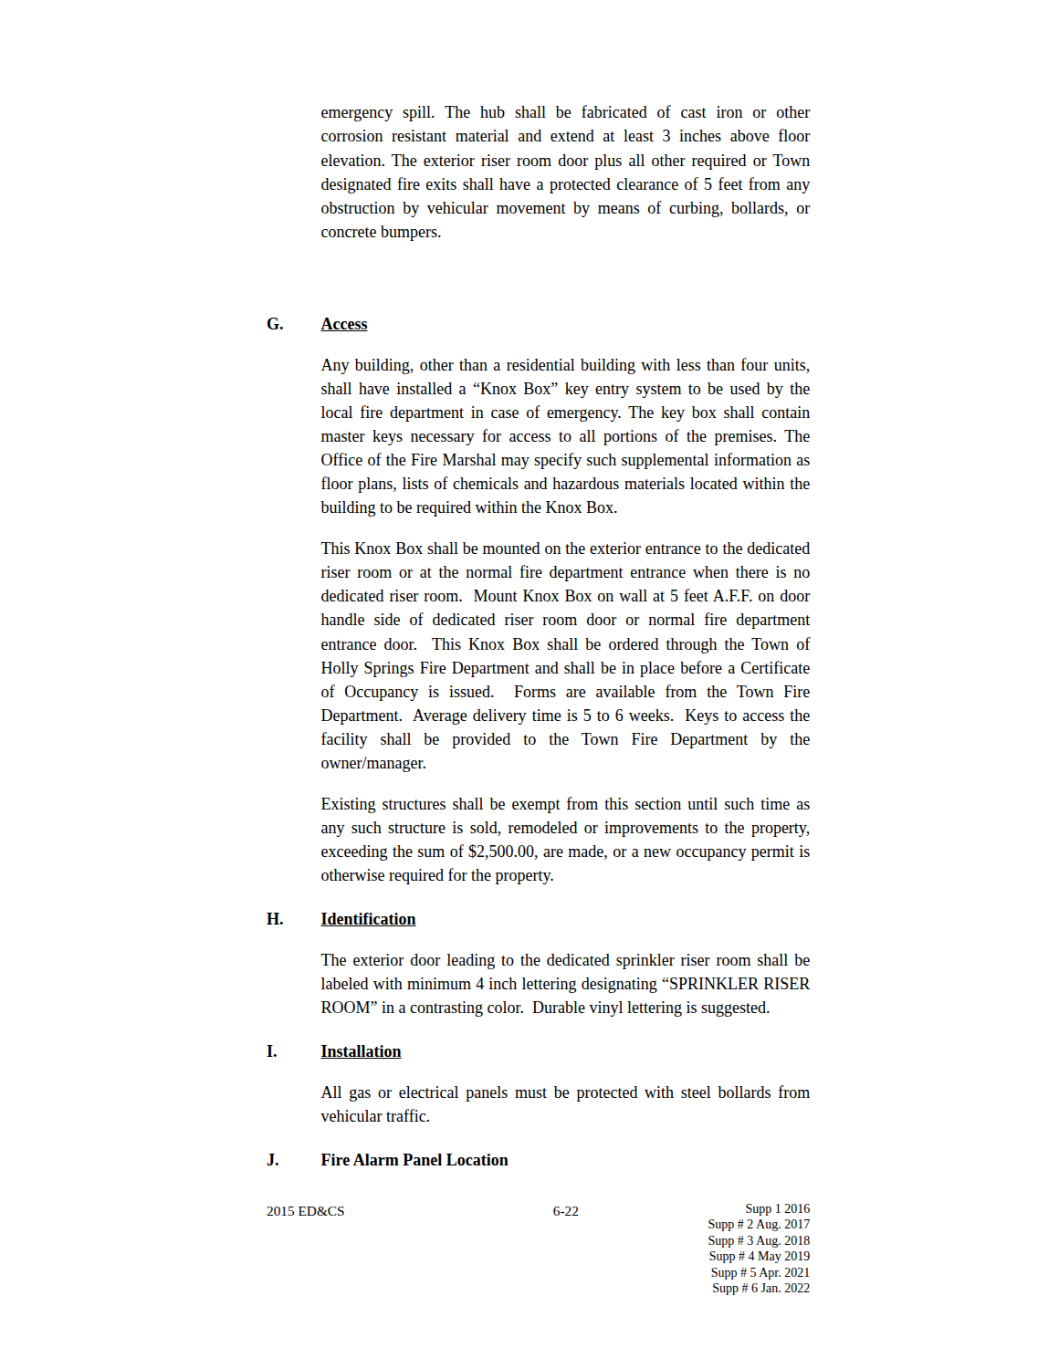emergency spill. The hub shall be fabricated of cast iron or other corrosion resistant material and extend at least 3 inches above floor elevation. The exterior riser room door plus all other required or Town designated fire exits shall have a protected clearance of 5 feet from any obstruction by vehicular movement by means of curbing, bollards, or concrete bumpers.
G.
Access
Any building, other than a residential building with less than four units, shall have installed a “Knox Box” key entry system to be used by the local fire department in case of emergency. The key box shall contain master keys necessary for access to all portions of the premises. The Office of the Fire Marshal may specify such supplemental information as floor plans, lists of chemicals and hazardous materials located within the building to be required within the Knox Box.
This Knox Box shall be mounted on the exterior entrance to the dedicated riser room or at the normal fire department entrance when there is no dedicated riser room. Mount Knox Box on wall at 5 feet A.F.F. on door handle side of dedicated riser room door or normal fire department entrance door. This Knox Box shall be ordered through the Town of Holly Springs Fire Department and shall be in place before a Certificate of Occupancy is issued. Forms are available from the Town Fire Department. Average delivery time is 5 to 6 weeks. Keys to access the facility shall be provided to the Town Fire Department by the owner/manager.
Existing structures shall be exempt from this section until such time as any such structure is sold, remodeled or improvements to the property, exceeding the sum of $2,500.00, are made, or a new occupancy permit is otherwise required for the property.
H.
Identification
The exterior door leading to the dedicated sprinkler riser room shall be labeled with minimum 4 inch lettering designating “SPRINKLER RISER ROOM” in a contrasting color. Durable vinyl lettering is suggested.
I.
Installation
All gas or electrical panels must be protected with steel bollards from vehicular traffic.
J.
Fire Alarm Panel Location
2015 ED&CS
6-22
Supp 1 2016
Supp # 2 Aug. 2017
Supp # 3 Aug. 2018
Supp # 4 May 2019
Supp # 5 Apr. 2021
Supp # 6 Jan. 2022